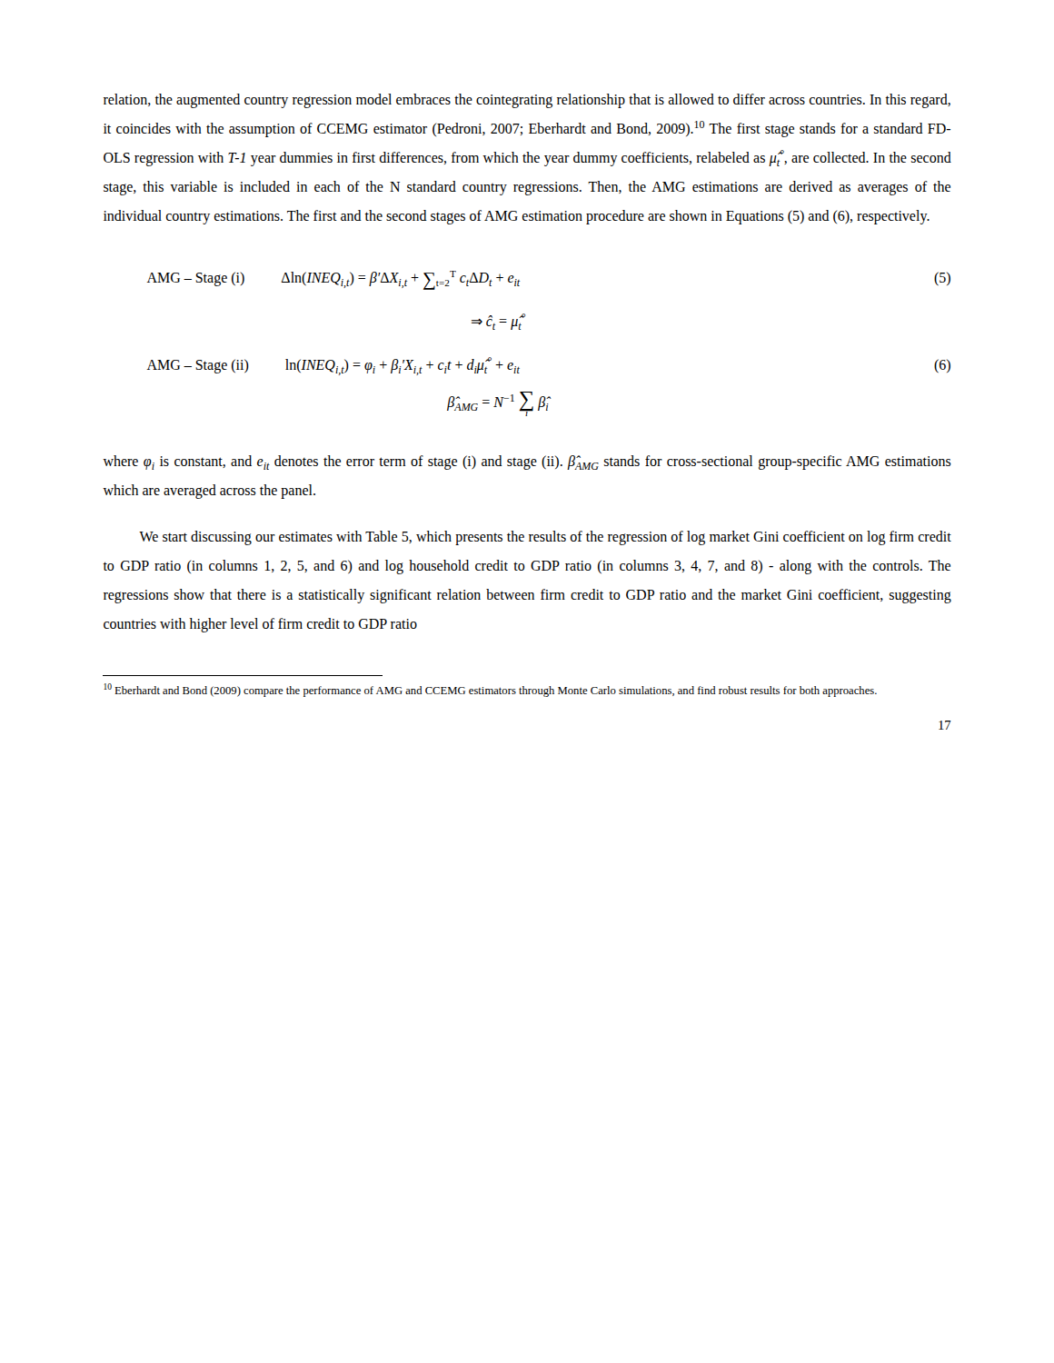relation, the augmented country regression model embraces the cointegrating relationship that is allowed to differ across countries. In this regard, it coincides with the assumption of CCEMG estimator (Pedroni, 2007; Eberhardt and Bond, 2009).10 The first stage stands for a standard FD-OLS regression with T-1 year dummies in first differences, from which the year dummy coefficients, relabeled as μ̂t°, are collected. In the second stage, this variable is included in each of the N standard country regressions. Then, the AMG estimations are derived as averages of the individual country estimations. The first and the second stages of AMG estimation procedure are shown in Equations (5) and (6), respectively.
AMG – Stage (i)
Δln(INEQi,t) = β′ΔXi,t + ∑t=2T ct ΔDt + eit
(5)
⇒ ĉt = μ̂t°
AMG – Stage (ii)
ln(INEQi,t) = φi + βi′Xi,t + cit + diμ̂t° + eit
(6)
β̂AMG = N−1 ∑
i β̂i
where φi is constant, and eit denotes the error term of stage (i) and stage (ii). β̂AMG stands for cross-sectional group-specific AMG estimations which are averaged across the panel.
We start discussing our estimates with Table 5, which presents the results of the regression of log market Gini coefficient on log firm credit to GDP ratio (in columns 1, 2, 5, and 6) and log household credit to GDP ratio (in columns 3, 4, 7, and 8) - along with the controls. The regressions show that there is a statistically significant relation between firm credit to GDP ratio and the market Gini coefficient, suggesting countries with higher level of firm credit to GDP ratio
10 Eberhardt and Bond (2009) compare the performance of AMG and CCEMG estimators through Monte Carlo simulations, and find robust results for both approaches.
17